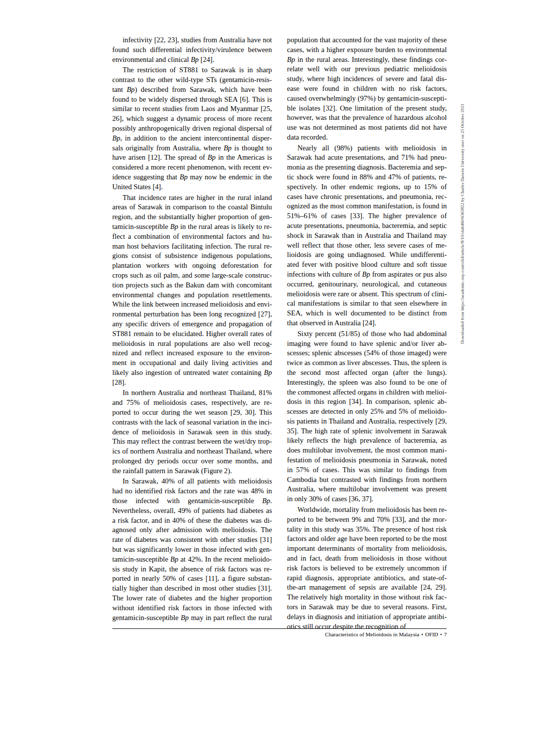Downloaded from https://academic.oup.com/ofid/article/8/10/ofab460/6363822 by Charles Darwin University user on 25 October 2021
infectivity [22, 23], studies from Australia have not found such differential infectivity/virulence between environmental and clinical Bp [24].
The restriction of ST881 to Sarawak is in sharp contrast to the other wild-type STs (gentamicin-resistant Bp) described from Sarawak, which have been found to be widely dispersed through SEA [6]. This is similar to recent studies from Laos and Myanmar [25, 26], which suggest a dynamic process of more recent possibly anthropogenically driven regional dispersal of Bp, in addition to the ancient intercontinental dispersals originally from Australia, where Bp is thought to have arisen [12]. The spread of Bp in the Americas is considered a more recent phenomenon, with recent evidence suggesting that Bp may now be endemic in the United States [4].
That incidence rates are higher in the rural inland areas of Sarawak in comparison to the coastal Bintulu region, and the substantially higher proportion of gentamicin-susceptible Bp in the rural areas is likely to reflect a combination of environmental factors and human host behaviors facilitating infection. The rural regions consist of subsistence indigenous populations, plantation workers with ongoing deforestation for crops such as oil palm, and some large-scale construction projects such as the Bakun dam with concomitant environmental changes and population resettlements. While the link between increased melioidosis and environmental perturbation has been long recognized [27], any specific drivers of emergence and propagation of ST881 remain to be elucidated. Higher overall rates of melioidosis in rural populations are also well recognized and reflect increased exposure to the environment in occupational and daily living activities and likely also ingestion of untreated water containing Bp [28].
In northern Australia and northeast Thailand, 81% and 75% of melioidosis cases, respectively, are reported to occur during the wet season [29, 30]. This contrasts with the lack of seasonal variation in the incidence of melioidosis in Sarawak seen in this study. This may reflect the contrast between the wet/dry tropics of northern Australia and northeast Thailand, where prolonged dry periods occur over some months, and the rainfall pattern in Sarawak (Figure 2).
In Sarawak, 40% of all patients with melioidosis had no identified risk factors and the rate was 48% in those infected with gentamicin-susceptible Bp. Nevertheless, overall, 49% of patients had diabetes as a risk factor, and in 40% of these the diabetes was diagnosed only after admission with melioidosis. The rate of diabetes was consistent with other studies [31] but was significantly lower in those infected with gentamicin-susceptible Bp at 42%. In the recent melioidosis study in Kapit, the absence of risk factors was reported in nearly 50% of cases [11], a figure substantially higher than described in most other studies [31]. The lower rate of diabetes and the higher proportion without identified risk factors in those infected with gentamicin-susceptible Bp may in part reflect the rural population that accounted for the vast majority of these cases, with a higher exposure burden to environmental Bp in the rural areas. Interestingly, these findings correlate well with our previous pediatric melioidosis study, where high incidences of severe and fatal disease were found in children with no risk factors, caused overwhelmingly (97%) by gentamicin-susceptible isolates [32]. One limitation of the present study, however, was that the prevalence of hazardous alcohol use was not determined as most patients did not have data recorded.
Nearly all (98%) patients with melioidosis in Sarawak had acute presentations, and 71% had pneumonia as the presenting diagnosis. Bacteremia and septic shock were found in 88% and 47% of patients, respectively. In other endemic regions, up to 15% of cases have chronic presentations, and pneumonia, recognized as the most common manifestation, is found in 51%–61% of cases [33]. The higher prevalence of acute presentations, pneumonia, bacteremia, and septic shock in Sarawak than in Australia and Thailand may well reflect that those other, less severe cases of melioidosis are going undiagnosed. While undifferentiated fever with positive blood culture and soft tissue infections with culture of Bp from aspirates or pus also occurred, genitourinary, neurological, and cutaneous melioidosis were rare or absent. This spectrum of clinical manifestations is similar to that seen elsewhere in SEA, which is well documented to be distinct from that observed in Australia [24].
Sixty percent (51/85) of those who had abdominal imaging were found to have splenic and/or liver abscesses; splenic abscesses (54% of those imaged) were twice as common as liver abscesses. Thus, the spleen is the second most affected organ (after the lungs). Interestingly, the spleen was also found to be one of the commonest affected organs in children with melioidosis in this region [34]. In comparison, splenic abscesses are detected in only 25% and 5% of melioidosis patients in Thailand and Australia, respectively [29, 35]. The high rate of splenic involvement in Sarawak likely reflects the high prevalence of bacteremia, as does multilobar involvement, the most common manifestation of melioidosis pneumonia in Sarawak, noted in 57% of cases. This was similar to findings from Cambodia but contrasted with findings from northern Australia, where multilobar involvement was present in only 30% of cases [36, 37].
Worldwide, mortality from melioidosis has been reported to be between 9% and 70% [33], and the mortality in this study was 35%. The presence of host risk factors and older age have been reported to be the most important determinants of mortality from melioidosis, and in fact, death from melioidosis in those without risk factors is believed to be extremely uncommon if rapid diagnosis, appropriate antibiotics, and state-of-the-art management of sepsis are available [24, 29]. The relatively high mortality in those without risk factors in Sarawak may be due to several reasons. First, delays in diagnosis and initiation of appropriate antibiotics still occur despite the recognition of
Characteristics of Melioidosis in Malaysia•OFID•7